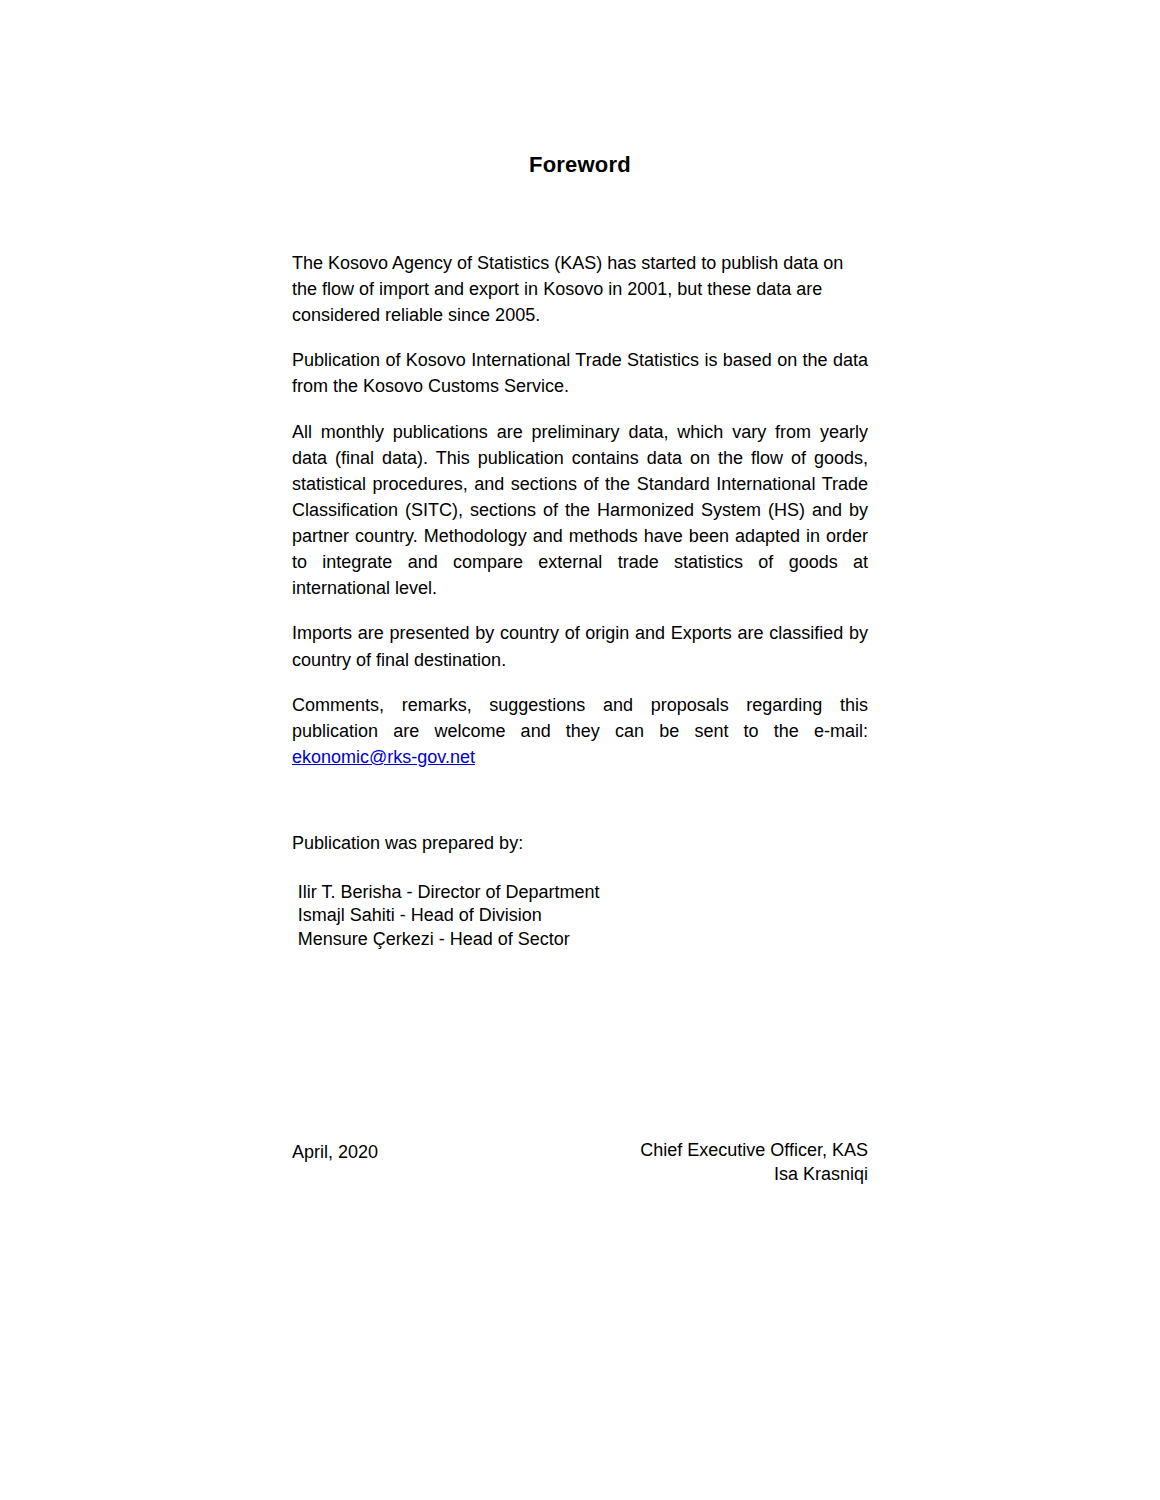Foreword
The Kosovo Agency of Statistics (KAS) has started to publish data on the flow of import and export in Kosovo in 2001, but these data are considered reliable since 2005.
Publication of Kosovo International Trade Statistics is based on the data from the Kosovo Customs Service.
All monthly publications are preliminary data, which vary from yearly data (final data). This publication contains data on the flow of goods, statistical procedures, and sections of the Standard International Trade Classification (SITC), sections of the Harmonized System (HS) and by partner country. Methodology and methods have been adapted in order to integrate and compare external trade statistics of goods at international level.
Imports are presented by country of origin and Exports are classified by country of final destination.
Comments, remarks, suggestions and proposals regarding this publication are welcome and they can be sent to the e-mail: ekonomic@rks-gov.net
Publication was prepared by:
Ilir T. Berisha - Director of Department
Ismajl Sahiti - Head of Division
Mensure Çerkezi - Head of Sector
April, 2020
Chief Executive Officer, KAS
Isa Krasniqi